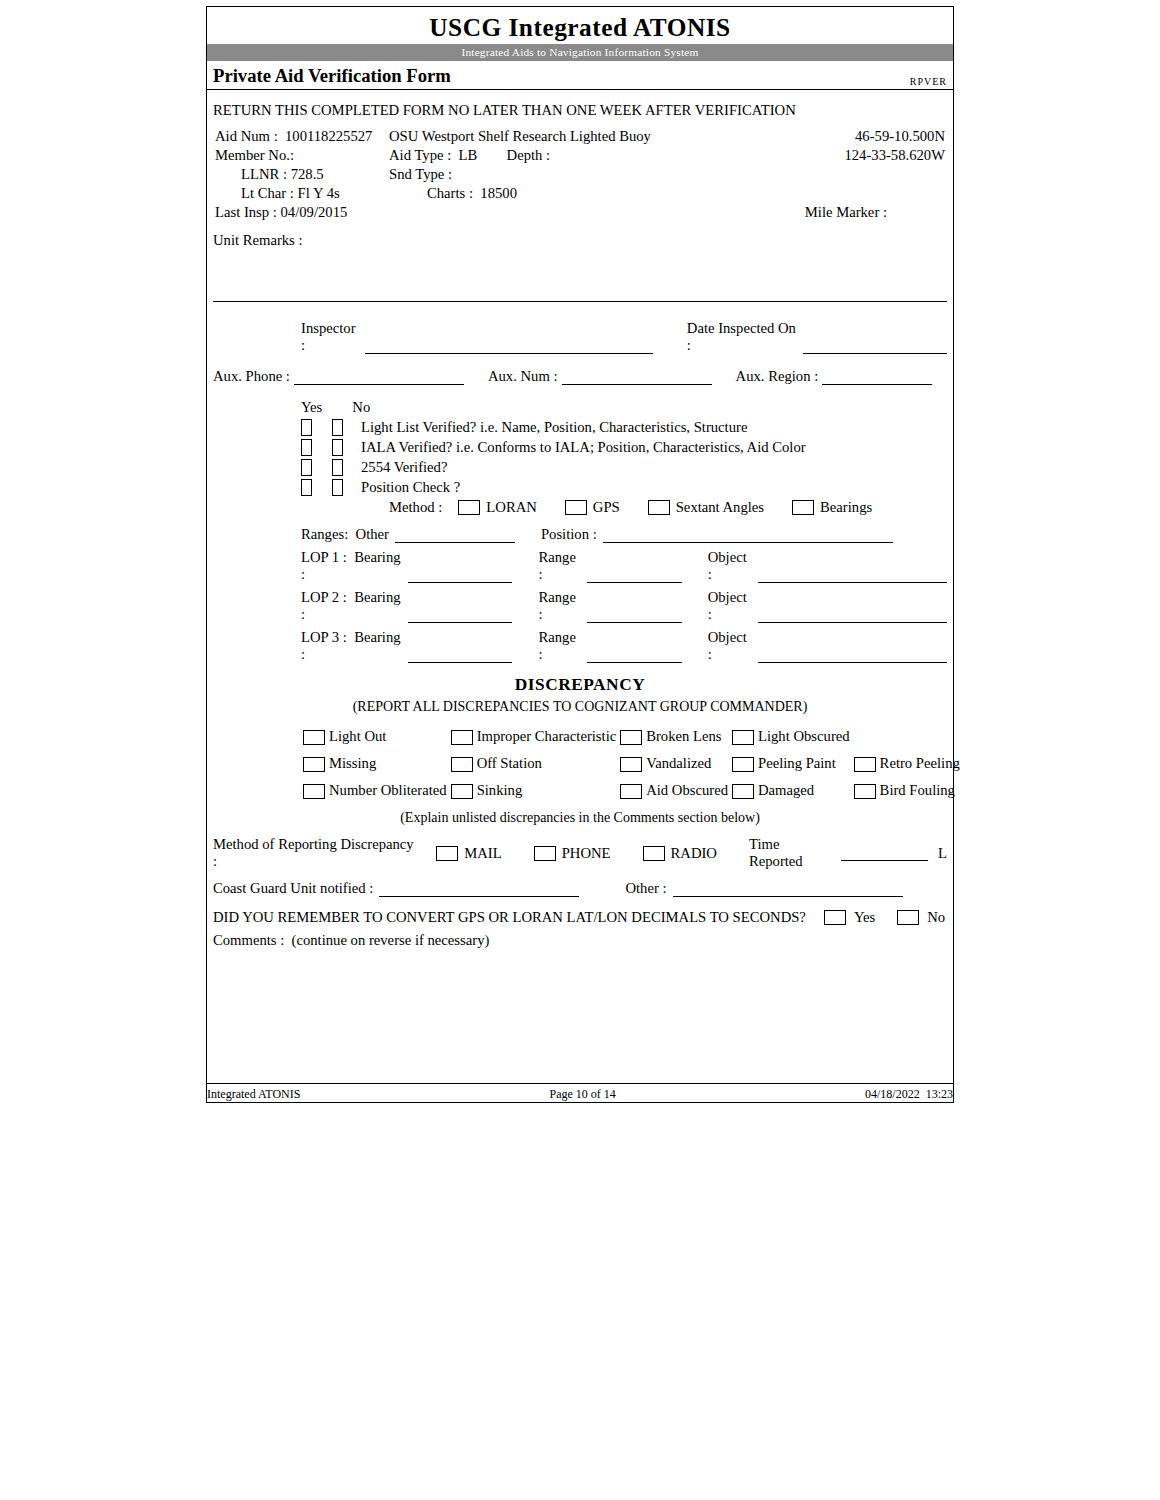USCG Integrated ATONIS
Integrated Aids to Navigation Information System
Private Aid Verification Form
RPVER
RETURN THIS COMPLETED FORM NO LATER THAN ONE WEEK AFTER VERIFICATION
| Aid Num : 100118225527 | OSU Westport Shelf Research Lighted Buoy | 46-59-10.500N |
| Member No.: | Aid Type : LB Depth : | 124-33-58.620W |
| LLNR : 728.5 | Snd Type : | |
| Lt Char : Fl Y 4s | Charts : 18500 | |
| Last Insp : 04/09/2015 | | Mile Marker : |
Unit Remarks :
Inspector : Date Inspected On :
Aux. Phone : Aux. Num : Aux. Region :
Yes No
Light List Verified? i.e. Name, Position, Characteristics, Structure
IALA Verified? i.e. Conforms to IALA; Position, Characteristics, Aid Color
2554 Verified?
Position Check ?
Method : LORAN GPS Sextant Angles Bearings
Ranges: Other Position :
LOP 1 : Bearing : Range : Object :
LOP 2 : Bearing : Range : Object :
LOP 3 : Bearing : Range : Object :
DISCREPANCY
(REPORT ALL DISCREPANCIES TO COGNIZANT GROUP COMMANDER)
| | Light Out | | Improper Characteristic | | Broken Lens | | Light Obscured |
| | Missing | | Off Station | | Vandalized | | Peeling Paint | | Retro Peeling |
| | Number Obliterated | | Sinking | | Aid Obscured | | Damaged | | Bird Fouling |
(Explain unlisted discrepancies in the Comments section below)
Method of Reporting Discrepancy : MAIL PHONE RADIO Time Reported L
Coast Guard Unit notified : Other :
DID YOU REMEMBER TO CONVERT GPS OR LORAN LAT/LON DECIMALS TO SECONDS? Yes No
Comments : (continue on reverse if necessary)
Integrated ATONIS
Page 10 of 14
04/18/2022 13:23